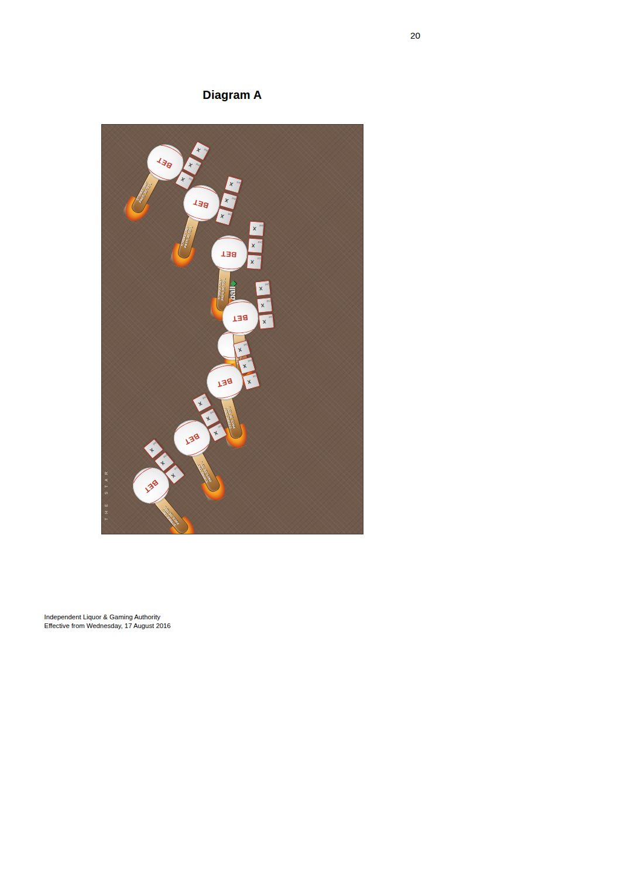20
Diagram A
T H E S T A R
◆bACEball◆
STRIKE OUT
PAYS 30 TO 1
BET
X 1st
X 2nd
X 3rd
STRIKE OUT
PAYS 30 TO 1
BET
X 1st
X 2nd
X 3rd
STRIKE OUT
PAYS 30 TO 1
BET
X 1st
X 2nd
X 3rd
STRIKE OUT
PAYS 30 TO 1
BET
X 1st
X 2nd
X 3rd
STRIKE OUT
PAYS 30 TO 1
BET
X 1st
X 2nd
X 3rd
STRIKE OUT
PAYS 30 TO 1
BET
X 1st
X 2nd
X 3rd
STRIKE OUT
PAYS 30 TO 1
BET
X 1st
X 2nd
X 3rd
Independent Liquor & Gaming Authority
Effective from Wednesday, 17 August 2016